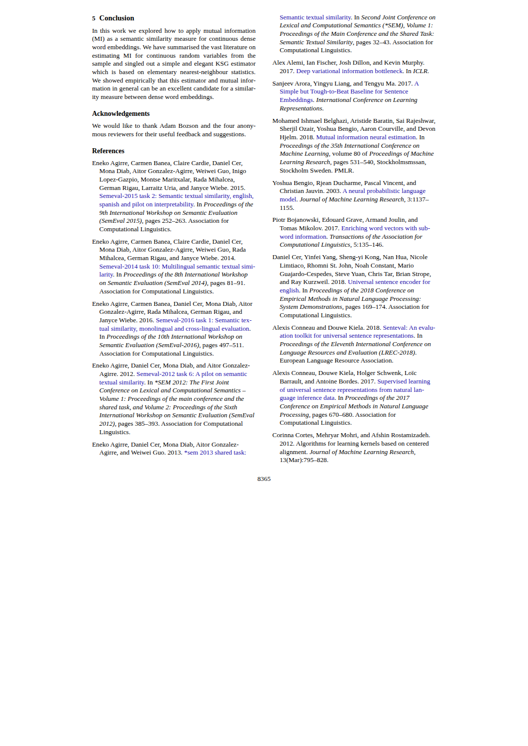5
Conclusion
In this work we explored how to apply mutual information (MI) as a semantic similarity measure for continuous dense word embeddings. We have summarised the vast literature on estimating MI for continuous random variables from the sample and singled out a simple and elegant KSG estimator which is based on elementary nearest-neighbour statistics. We showed empirically that this estimator and mutual information in general can be an excellent candidate for a similarity measure between dense word embeddings.
Acknowledgements
We would like to thank Adam Bozson and the four anonymous reviewers for their useful feedback and suggestions.
References
Eneko Agirre, Carmen Banea, Claire Cardie, Daniel Cer, Mona Diab, Aitor Gonzalez-Agirre, Weiwei Guo, Inigo Lopez-Gazpio, Montse Maritxalar, Rada Mihalcea, German Rigau, Larraitz Uria, and Janyce Wiebe. 2015. Semeval-2015 task 2: Semantic textual similarity, english, spanish and pilot on interpretability. In Proceedings of the 9th International Workshop on Semantic Evaluation (SemEval 2015), pages 252–263. Association for Computational Linguistics.
Eneko Agirre, Carmen Banea, Claire Cardie, Daniel Cer, Mona Diab, Aitor Gonzalez-Agirre, Weiwei Guo, Rada Mihalcea, German Rigau, and Janyce Wiebe. 2014. Semeval-2014 task 10: Multilingual semantic textual similarity. In Proceedings of the 8th International Workshop on Semantic Evaluation (SemEval 2014), pages 81–91. Association for Computational Linguistics.
Eneko Agirre, Carmen Banea, Daniel Cer, Mona Diab, Aitor Gonzalez-Agirre, Rada Mihalcea, German Rigau, and Janyce Wiebe. 2016. Semeval-2016 task 1: Semantic textual similarity, monolingual and cross-lingual evaluation. In Proceedings of the 10th International Workshop on Semantic Evaluation (SemEval-2016), pages 497–511. Association for Computational Linguistics.
Eneko Agirre, Daniel Cer, Mona Diab, and Aitor Gonzalez-Agirre. 2012. Semeval-2012 task 6: A pilot on semantic textual similarity. In *SEM 2012: The First Joint Conference on Lexical and Computational Semantics – Volume 1: Proceedings of the main conference and the shared task, and Volume 2: Proceedings of the Sixth International Workshop on Semantic Evaluation (SemEval 2012), pages 385–393. Association for Computational Linguistics.
Eneko Agirre, Daniel Cer, Mona Diab, Aitor Gonzalez-Agirre, and Weiwei Guo. 2013. *sem 2013 shared task: Semantic textual similarity. In Second Joint Conference on Lexical and Computational Semantics (*SEM), Volume 1: Proceedings of the Main Conference and the Shared Task: Semantic Textual Similarity, pages 32–43. Association for Computational Linguistics.
Alex Alemi, Ian Fischer, Josh Dillon, and Kevin Murphy. 2017. Deep variational information bottleneck. In ICLR.
Sanjeev Arora, Yingyu Liang, and Tengyu Ma. 2017. A Simple but Tough-to-Beat Baseline for Sentence Embeddings. International Conference on Learning Representations.
Mohamed Ishmael Belghazi, Aristide Baratin, Sai Rajeshwar, Sherjil Ozair, Yoshua Bengio, Aaron Courville, and Devon Hjelm. 2018. Mutual information neural estimation. In Proceedings of the 35th International Conference on Machine Learning, volume 80 of Proceedings of Machine Learning Research, pages 531–540, Stockholmsmssan, Stockholm Sweden. PMLR.
Yoshua Bengio, Rjean Ducharme, Pascal Vincent, and Christian Jauvin. 2003. A neural probabilistic language model. Journal of Machine Learning Research, 3:1137–1155.
Piotr Bojanowski, Edouard Grave, Armand Joulin, and Tomas Mikolov. 2017. Enriching word vectors with subword information. Transactions of the Association for Computational Linguistics, 5:135–146.
Daniel Cer, Yinfei Yang, Sheng-yi Kong, Nan Hua, Nicole Limtiaco, Rhomni St. John, Noah Constant, Mario Guajardo-Cespedes, Steve Yuan, Chris Tar, Brian Strope, and Ray Kurzweil. 2018. Universal sentence encoder for english. In Proceedings of the 2018 Conference on Empirical Methods in Natural Language Processing: System Demonstrations, pages 169–174. Association for Computational Linguistics.
Alexis Conneau and Douwe Kiela. 2018. Senteval: An evaluation toolkit for universal sentence representations. In Proceedings of the Eleventh International Conference on Language Resources and Evaluation (LREC-2018). European Language Resource Association.
Alexis Conneau, Douwe Kiela, Holger Schwenk, Loïc Barrault, and Antoine Bordes. 2017. Supervised learning of universal sentence representations from natural language inference data. In Proceedings of the 2017 Conference on Empirical Methods in Natural Language Processing, pages 670–680. Association for Computational Linguistics.
Corinna Cortes, Mehryar Mohri, and Afshin Rostamizadeh. 2012. Algorithms for learning kernels based on centered alignment. Journal of Machine Learning Research, 13(Mar):795–828.
8365